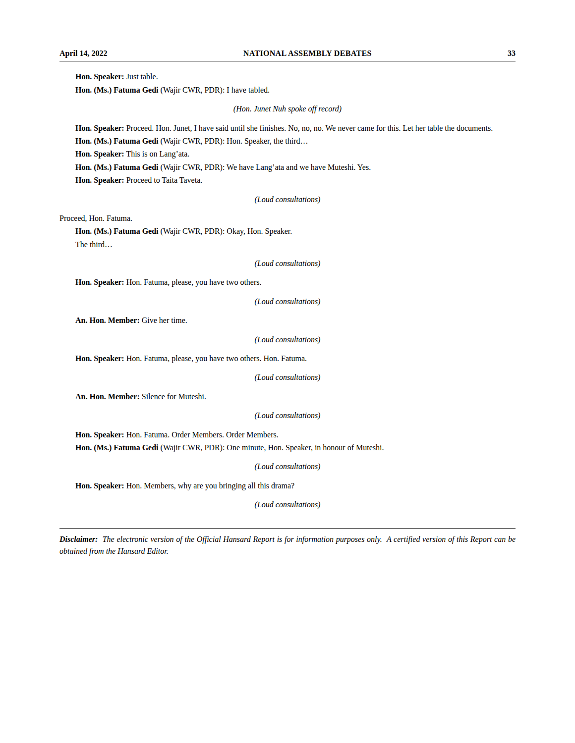April 14, 2022 NATIONAL ASSEMBLY DEBATES 33
Hon. Speaker: Just table.
Hon. (Ms.) Fatuma Gedi (Wajir CWR, PDR): I have tabled.
(Hon. Junet Nuh spoke off record)
Hon. Speaker: Proceed. Hon. Junet, I have said until she finishes. No, no, no. We never came for this. Let her table the documents.
Hon. (Ms.) Fatuma Gedi (Wajir CWR, PDR): Hon. Speaker, the third…
Hon. Speaker: This is on Lang’ata.
Hon. (Ms.) Fatuma Gedi (Wajir CWR, PDR): We have Lang’ata and we have Muteshi. Yes.
Hon. Speaker: Proceed to Taita Taveta.
(Loud consultations)
Proceed, Hon. Fatuma.
Hon. (Ms.) Fatuma Gedi (Wajir CWR, PDR): Okay, Hon. Speaker.
The third…
(Loud consultations)
Hon. Speaker: Hon. Fatuma, please, you have two others.
(Loud consultations)
An. Hon. Member: Give her time.
(Loud consultations)
Hon. Speaker: Hon. Fatuma, please, you have two others. Hon. Fatuma.
(Loud consultations)
An. Hon. Member: Silence for Muteshi.
(Loud consultations)
Hon. Speaker: Hon. Fatuma. Order Members. Order Members.
Hon. (Ms.) Fatuma Gedi (Wajir CWR, PDR): One minute, Hon. Speaker, in honour of Muteshi.
(Loud consultations)
Hon. Speaker: Hon. Members, why are you bringing all this drama?
(Loud consultations)
Disclaimer: The electronic version of the Official Hansard Report is for information purposes only. A certified version of this Report can be obtained from the Hansard Editor.